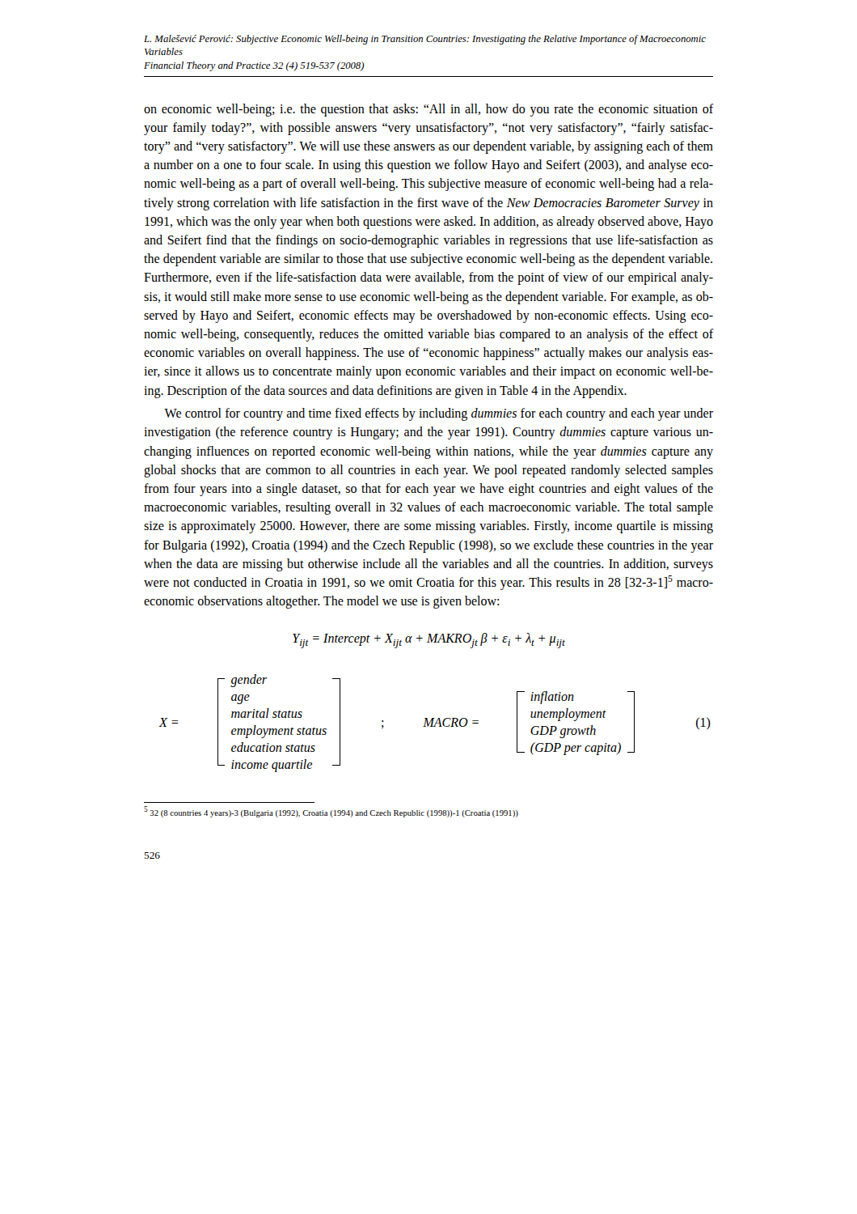L. Malešević Perović: Subjective Economic Well-being in Transition Countries: Investigating the Relative Importance of Macroeconomic Variables
Financial Theory and Practice 32 (4) 519-537 (2008)
on economic well-being; i.e. the question that asks: “All in all, how do you rate the economic situation of your family today?”, with possible answers “very unsatisfactory”, “not very satisfactory”, “fairly satisfactory” and “very satisfactory”. We will use these answers as our dependent variable, by assigning each of them a number on a one to four scale. In using this question we follow Hayo and Seifert (2003), and analyse economic well-being as a part of overall well-being. This subjective measure of economic well-being had a relatively strong correlation with life satisfaction in the first wave of the New Democracies Barometer Survey in 1991, which was the only year when both questions were asked. In addition, as already observed above, Hayo and Seifert find that the findings on socio-demographic variables in regressions that use life-satisfaction as the dependent variable are similar to those that use subjective economic well-being as the dependent variable. Furthermore, even if the life-satisfaction data were available, from the point of view of our empirical analysis, it would still make more sense to use economic well-being as the dependent variable. For example, as observed by Hayo and Seifert, economic effects may be overshadowed by non-economic effects. Using economic well-being, consequently, reduces the omitted variable bias compared to an analysis of the effect of economic variables on overall happiness. The use of “economic happiness” actually makes our analysis easier, since it allows us to concentrate mainly upon economic variables and their impact on economic well-being. Description of the data sources and data definitions are given in Table 4 in the Appendix.
We control for country and time fixed effects by including dummies for each country and each year under investigation (the reference country is Hungary; and the year 1991). Country dummies capture various unchanging influences on reported economic well-being within nations, while the year dummies capture any global shocks that are common to all countries in each year. We pool repeated randomly selected samples from four years into a single dataset, so that for each year we have eight countries and eight values of the macroeconomic variables, resulting overall in 32 values of each macroeconomic variable. The total sample size is approximately 25000. However, there are some missing variables. Firstly, income quartile is missing for Bulgaria (1992), Croatia (1994) and the Czech Republic (1998), so we exclude these countries in the year when the data are missing but otherwise include all the variables and all the countries. In addition, surveys were not conducted in Croatia in 1991, so we omit Croatia for this year. This results in 28 [32-3-1]5 macroeconomic observations altogether. The model we use is given below:
Yijt = Intercept + Xijt α + MAKROjt β + εi + λt + μijt
| X = | gender age marital status employment status education status income quartile | ; | MACRO = | inflation unemployment GDP growth (GDP per capita) | (1) |
5 32 (8 countries 4 years)-3 (Bulgaria (1992), Croatia (1994) and Czech Republic (1998))-1 (Croatia (1991))
526